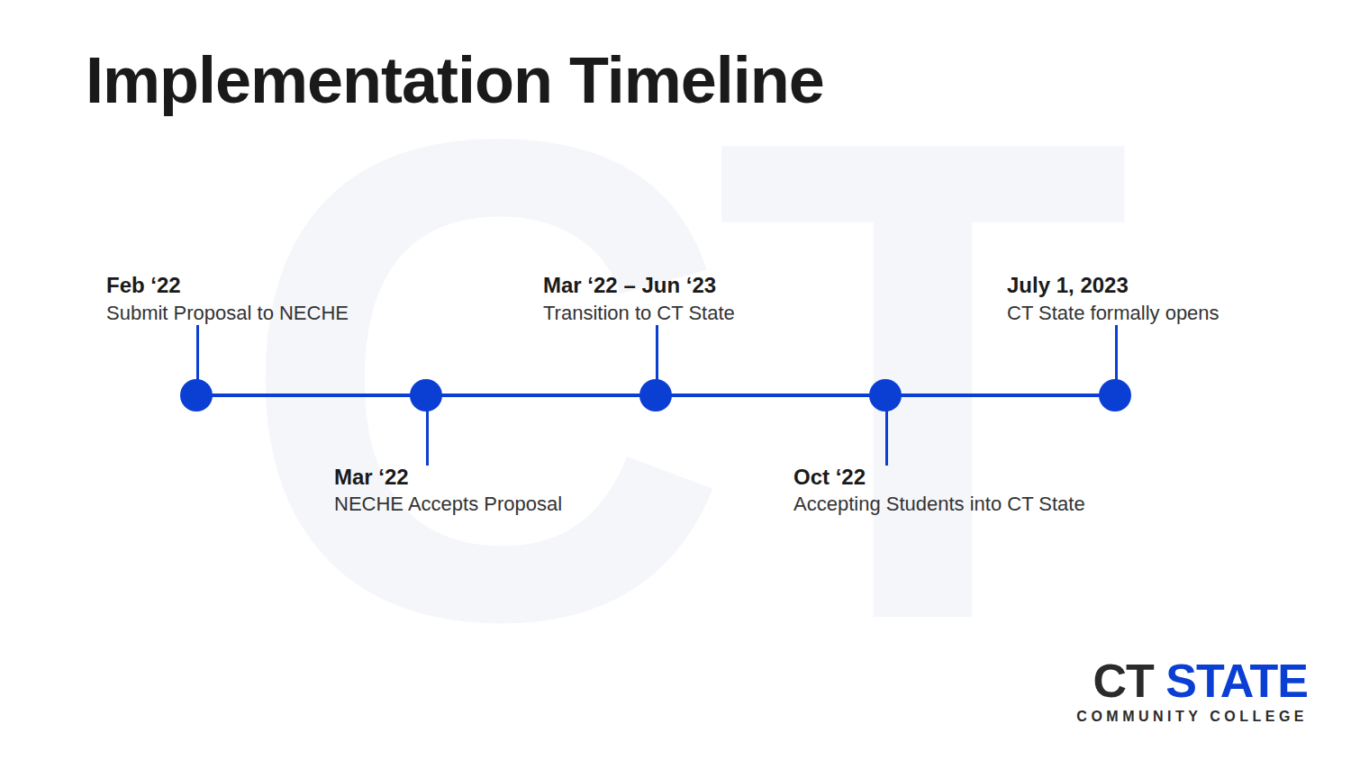CT
Implementation Timeline
Feb ‘22
Submit Proposal to NECHE
Mar ‘22
NECHE Accepts Proposal
Mar ‘22 – Jun ‘23
Transition to CT State
Oct ‘22
Accepting Students into CT State
July 1, 2023
CT State formally opens
CT STATE
COMMUNITY COLLEGE